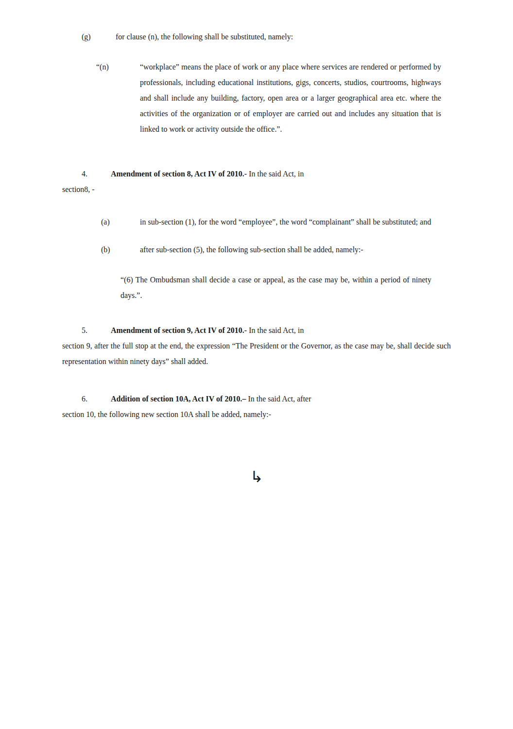(g)
for clause (n), the following shall be substituted, namely:
“(n)
“workplace” means the place of work or any place where services are rendered or performed by professionals, including educational institutions, gigs, concerts, studios, courtrooms, highways and shall include any building, factory, open area or a larger geographical area etc. where the activities of the organization or of employer are carried out and includes any situation that is linked to work or activity outside the office.”.
4.
Amendment of section 8, Act IV of 2010.- In the said Act, in
section8, -
(a)
in sub-section (1), for the word “employee”, the word “complainant” shall be substituted; and
(b)
after sub-section (5), the following sub-section shall be added, namely:-
“(6) The Ombudsman shall decide a case or appeal, as the case may be, within a period of ninety days.”.
5.
Amendment of section 9, Act IV of 2010.- In the said Act, in
section 9, after the full stop at the end, the expression “The President or the Governor, as the case may be, shall decide such representation within ninety days” shall added.
6.
Addition of section 10A, Act IV of 2010.– In the said Act, after
section 10, the following new section 10A shall be added, namely:-
↳